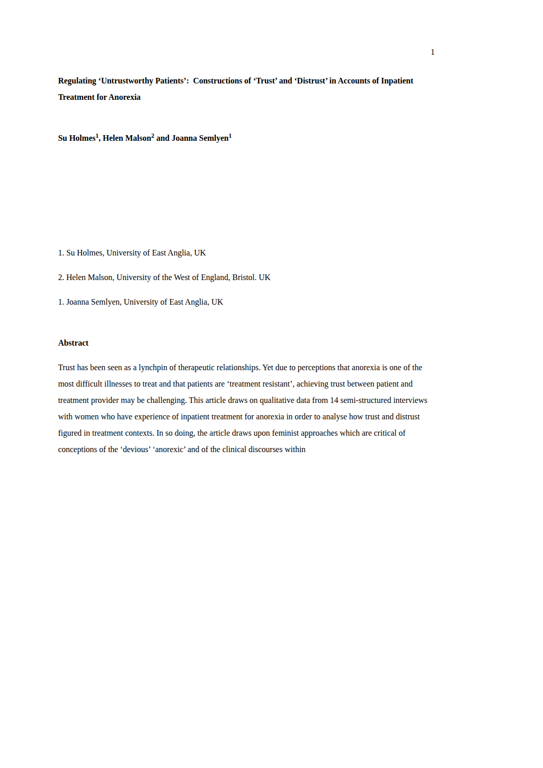1
Regulating ‘Untrustworthy Patients’: Constructions of ‘Trust’ and ‘Distrust’ in Accounts of Inpatient Treatment for Anorexia
Su Holmes1, Helen Malson2 and Joanna Semlyen1
1. Su Holmes, University of East Anglia, UK
2. Helen Malson, University of the West of England, Bristol. UK
1. Joanna Semlyen, University of East Anglia, UK
Abstract
Trust has been seen as a lynchpin of therapeutic relationships. Yet due to perceptions that anorexia is one of the most difficult illnesses to treat and that patients are ‘treatment resistant’, achieving trust between patient and treatment provider may be challenging. This article draws on qualitative data from 14 semi-structured interviews with women who have experience of inpatient treatment for anorexia in order to analyse how trust and distrust figured in treatment contexts. In so doing, the article draws upon feminist approaches which are critical of conceptions of the ‘devious’ ‘anorexic’ and of the clinical discourses within